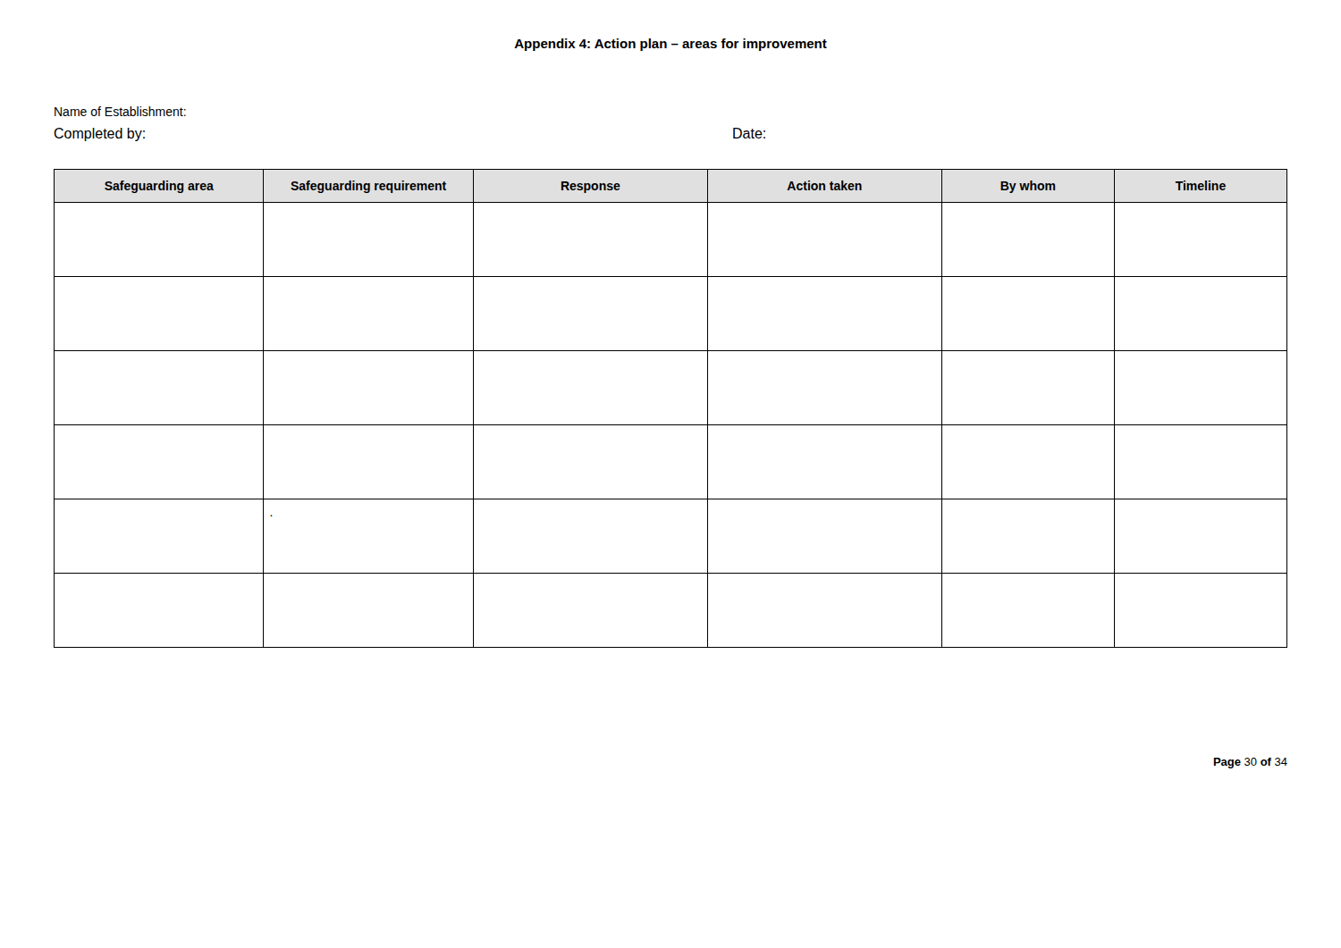Appendix 4: Action plan – areas for improvement
Name of Establishment:
Completed by:
Date:
| Safeguarding area | Safeguarding requirement | Response | Action taken | By whom | Timeline |
| --- | --- | --- | --- | --- | --- |
| | . | | | | |
Page 30 of 34